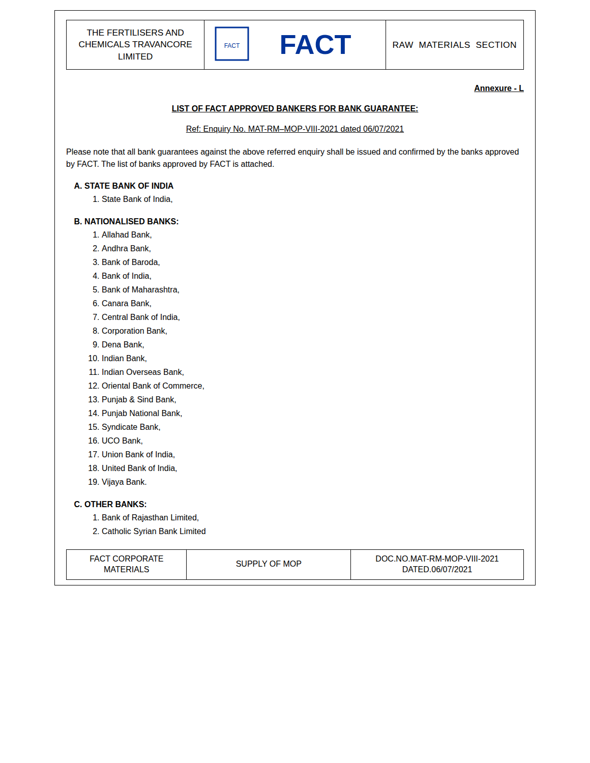| THE FERTILISERS AND CHEMICALS TRAVANCORE LIMITED | | RAW MATERIALS SECTION |
Annexure - L
LIST OF FACT APPROVED BANKERS FOR BANK GUARANTEE:
Ref: Enquiry No. MAT-RM–MOP-VIII-2021 dated 06/07/2021
Please note that all bank guarantees against the above referred enquiry shall be issued and confirmed by the banks approved by FACT. The list of banks approved by FACT is attached.
STATE BANK OF INDIA
State Bank of India,
NATIONALISED BANKS:
Allahad Bank,
Andhra Bank,
Bank of Baroda,
Bank of India,
Bank of Maharashtra,
Canara Bank,
Central Bank of India,
Corporation Bank,
Dena Bank,
Indian Bank,
Indian Overseas Bank,
Oriental Bank of Commerce,
Punjab & Sind Bank,
Punjab National Bank,
Syndicate Bank,
UCO Bank,
Union Bank of India,
United Bank of India,
Vijaya Bank.
OTHER BANKS:
Bank of Rajasthan Limited,
Catholic Syrian Bank Limited
| FACT CORPORATE MATERIALS | SUPPLY OF MOP | DOC.NO.MAT-RM-MOP-VIII-2021 DATED.06/07/2021 |